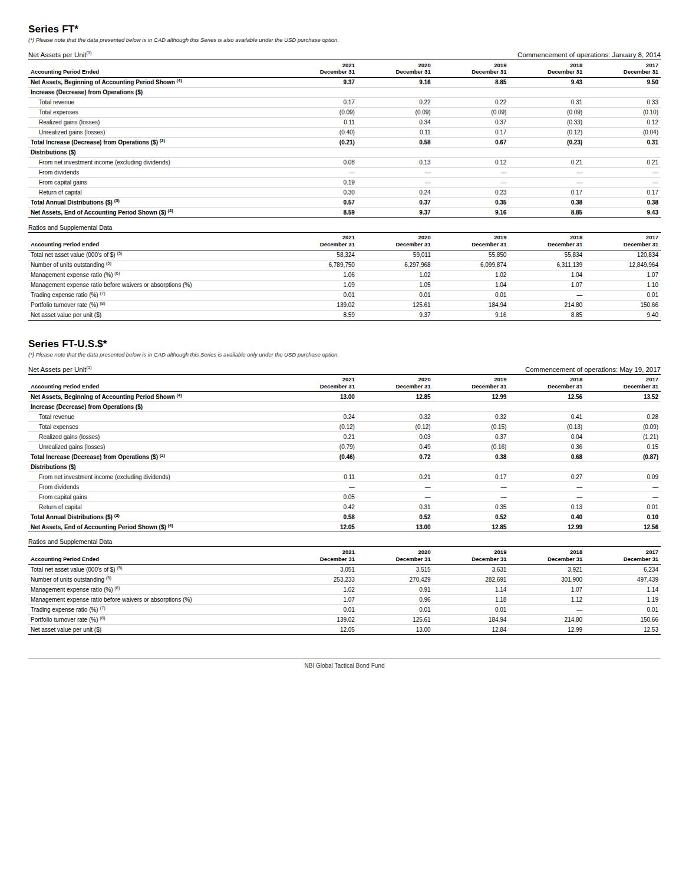Series FT*
(*) Please note that the data presented below is in CAD although this Series is also available under the USD purchase option.
Net Assets per Unit(1) Commencement of operations: January 8, 2014
| Accounting Period Ended | 2021 December 31 | 2020 December 31 | 2019 December 31 | 2018 December 31 | 2017 December 31 |
| --- | --- | --- | --- | --- | --- |
| Net Assets, Beginning of Accounting Period Shown (4) | 9.37 | 9.16 | 8.85 | 9.43 | 9.50 |
| Increase (Decrease) from Operations ($) | | | | | |
| Total revenue | 0.17 | 0.22 | 0.22 | 0.31 | 0.33 |
| Total expenses | (0.09) | (0.09) | (0.09) | (0.09) | (0.10) |
| Realized gains (losses) | 0.11 | 0.34 | 0.37 | (0.33) | 0.12 |
| Unrealized gains (losses) | (0.40) | 0.11 | 0.17 | (0.12) | (0.04) |
| Total Increase (Decrease) from Operations ($) (2) | (0.21) | 0.58 | 0.67 | (0.23) | 0.31 |
| Distributions ($) | | | | | |
| From net investment income (excluding dividends) | 0.08 | 0.13 | 0.12 | 0.21 | 0.21 |
| From dividends | — | — | — | — | — |
| From capital gains | 0.19 | — | — | — | — |
| Return of capital | 0.30 | 0.24 | 0.23 | 0.17 | 0.17 |
| Total Annual Distributions ($) (3) | 0.57 | 0.37 | 0.35 | 0.38 | 0.38 |
| Net Assets, End of Accounting Period Shown ($) (4) | 8.59 | 9.37 | 9.16 | 8.85 | 9.43 |
Ratios and Supplemental Data
| Accounting Period Ended | 2021 December 31 | 2020 December 31 | 2019 December 31 | 2018 December 31 | 2017 December 31 |
| --- | --- | --- | --- | --- | --- |
| Total net asset value (000's of $) (5) | 58,324 | 59,011 | 55,850 | 55,834 | 120,834 |
| Number of units outstanding (5) | 6,789,750 | 6,297,968 | 6,099,874 | 6,311,139 | 12,849,964 |
| Management expense ratio (%) (6) | 1.06 | 1.02 | 1.02 | 1.04 | 1.07 |
| Management expense ratio before waivers or absorptions (%) | 1.09 | 1.05 | 1.04 | 1.07 | 1.10 |
| Trading expense ratio (%) (7) | 0.01 | 0.01 | 0.01 | — | 0.01 |
| Portfolio turnover rate (%) (8) | 139.02 | 125.61 | 184.94 | 214.80 | 150.66 |
| Net asset value per unit ($) | 8.59 | 9.37 | 9.16 | 8.85 | 9.40 |
Series FT-U.S.$*
(*) Please note that the data presented below is in CAD although this Series is available only under the USD purchase option.
Net Assets per Unit(1) Commencement of operations: May 19, 2017
| Accounting Period Ended | 2021 December 31 | 2020 December 31 | 2019 December 31 | 2018 December 31 | 2017 December 31 |
| --- | --- | --- | --- | --- | --- |
| Net Assets, Beginning of Accounting Period Shown (4) | 13.00 | 12.85 | 12.99 | 12.56 | 13.52 |
| Increase (Decrease) from Operations ($) | | | | | |
| Total revenue | 0.24 | 0.32 | 0.32 | 0.41 | 0.28 |
| Total expenses | (0.12) | (0.12) | (0.15) | (0.13) | (0.09) |
| Realized gains (losses) | 0.21 | 0.03 | 0.37 | 0.04 | (1.21) |
| Unrealized gains (losses) | (0.79) | 0.49 | (0.16) | 0.36 | 0.15 |
| Total Increase (Decrease) from Operations ($) (2) | (0.46) | 0.72 | 0.38 | 0.68 | (0.87) |
| Distributions ($) | | | | | |
| From net investment income (excluding dividends) | 0.11 | 0.21 | 0.17 | 0.27 | 0.09 |
| From dividends | — | — | — | — | — |
| From capital gains | 0.05 | — | — | — | — |
| Return of capital | 0.42 | 0.31 | 0.35 | 0.13 | 0.01 |
| Total Annual Distributions ($) (3) | 0.58 | 0.52 | 0.52 | 0.40 | 0.10 |
| Net Assets, End of Accounting Period Shown ($) (4) | 12.05 | 13.00 | 12.85 | 12.99 | 12.56 |
Ratios and Supplemental Data
| Accounting Period Ended | 2021 December 31 | 2020 December 31 | 2019 December 31 | 2018 December 31 | 2017 December 31 |
| --- | --- | --- | --- | --- | --- |
| Total net asset value (000's of $) (5) | 3,051 | 3,515 | 3,631 | 3,921 | 6,234 |
| Number of units outstanding (5) | 253,233 | 270,429 | 282,691 | 301,900 | 497,439 |
| Management expense ratio (%) (6) | 1.02 | 0.91 | 1.14 | 1.07 | 1.14 |
| Management expense ratio before waivers or absorptions (%) | 1.07 | 0.96 | 1.18 | 1.12 | 1.19 |
| Trading expense ratio (%) (7) | 0.01 | 0.01 | 0.01 | — | 0.01 |
| Portfolio turnover rate (%) (8) | 139.02 | 125.61 | 184.94 | 214.80 | 150.66 |
| Net asset value per unit ($) | 12.05 | 13.00 | 12.84 | 12.99 | 12.53 |
NBI Global Tactical Bond Fund